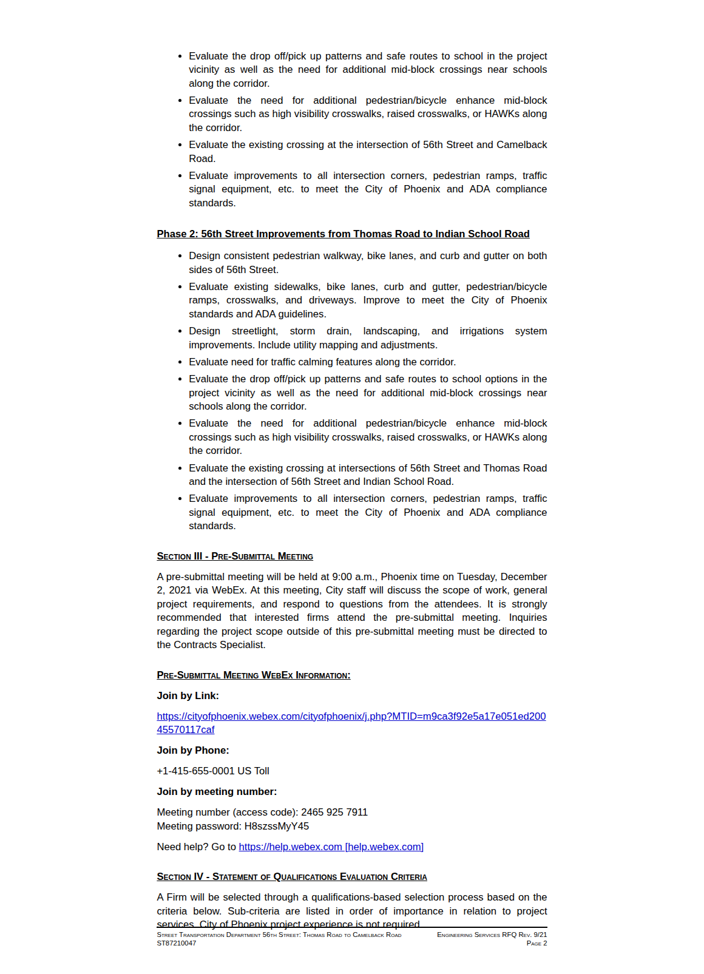Evaluate the drop off/pick up patterns and safe routes to school in the project vicinity as well as the need for additional mid-block crossings near schools along the corridor.
Evaluate the need for additional pedestrian/bicycle enhance mid-block crossings such as high visibility crosswalks, raised crosswalks, or HAWKs along the corridor.
Evaluate the existing crossing at the intersection of 56th Street and Camelback Road.
Evaluate improvements to all intersection corners, pedestrian ramps, traffic signal equipment, etc. to meet the City of Phoenix and ADA compliance standards.
Phase 2: 56th Street Improvements from Thomas Road to Indian School Road
Design consistent pedestrian walkway, bike lanes, and curb and gutter on both sides of 56th Street.
Evaluate existing sidewalks, bike lanes, curb and gutter, pedestrian/bicycle ramps, crosswalks, and driveways. Improve to meet the City of Phoenix standards and ADA guidelines.
Design streetlight, storm drain, landscaping, and irrigations system improvements. Include utility mapping and adjustments.
Evaluate need for traffic calming features along the corridor.
Evaluate the drop off/pick up patterns and safe routes to school options in the project vicinity as well as the need for additional mid-block crossings near schools along the corridor.
Evaluate the need for additional pedestrian/bicycle enhance mid-block crossings such as high visibility crosswalks, raised crosswalks, or HAWKs along the corridor.
Evaluate the existing crossing at intersections of 56th Street and Thomas Road and the intersection of 56th Street and Indian School Road.
Evaluate improvements to all intersection corners, pedestrian ramps, traffic signal equipment, etc. to meet the City of Phoenix and ADA compliance standards.
Section III - Pre-Submittal Meeting
A pre-submittal meeting will be held at 9:00 a.m., Phoenix time on Tuesday, December 2, 2021 via WebEx. At this meeting, City staff will discuss the scope of work, general project requirements, and respond to questions from the attendees. It is strongly recommended that interested firms attend the pre-submittal meeting. Inquiries regarding the project scope outside of this pre-submittal meeting must be directed to the Contracts Specialist.
Pre-Submittal Meeting WebEx Information:
Join by Link:
https://cityofphoenix.webex.com/cityofphoenix/j.php?MTID=m9ca3f92e5a17e051ed20045570117caf
Join by Phone:
+1-415-655-0001 US Toll
Join by meeting number:
Meeting number (access code): 2465 925 7911
Meeting password: H8szssMyY45
Need help? Go to https://help.webex.com [help.webex.com]
Section IV - Statement of Qualifications Evaluation Criteria
A Firm will be selected through a qualifications-based selection process based on the criteria below. Sub-criteria are listed in order of importance in relation to project services. City of Phoenix project experience is not required.
Street Transportation Department 56th Street: Thomas Road to Camelback Road
ST87210047
Engineering Services RFQ Rev. 9/21
Page 2